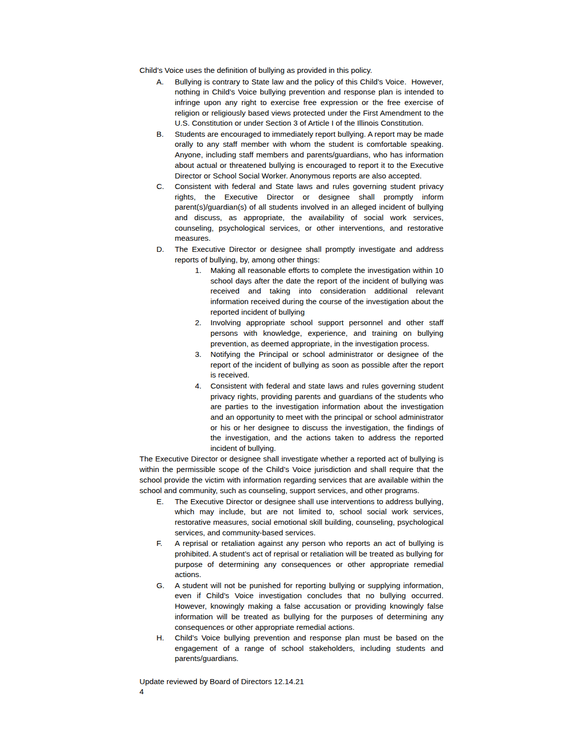Child’s Voice uses the definition of bullying as provided in this policy.
A. Bullying is contrary to State law and the policy of this Child’s Voice. However, nothing in Child’s Voice bullying prevention and response plan is intended to infringe upon any right to exercise free expression or the free exercise of religion or religiously based views protected under the First Amendment to the U.S. Constitution or under Section 3 of Article I of the Illinois Constitution.
B. Students are encouraged to immediately report bullying. A report may be made orally to any staff member with whom the student is comfortable speaking. Anyone, including staff members and parents/guardians, who has information about actual or threatened bullying is encouraged to report it to the Executive Director or School Social Worker. Anonymous reports are also accepted.
C. Consistent with federal and State laws and rules governing student privacy rights, the Executive Director or designee shall promptly inform parent(s)/guardian(s) of all students involved in an alleged incident of bullying and discuss, as appropriate, the availability of social work services, counseling, psychological services, or other interventions, and restorative measures.
D. The Executive Director or designee shall promptly investigate and address reports of bullying, by, among other things:
1. Making all reasonable efforts to complete the investigation within 10 school days after the date the report of the incident of bullying was received and taking into consideration additional relevant information received during the course of the investigation about the reported incident of bullying
2. Involving appropriate school support personnel and other staff persons with knowledge, experience, and training on bullying prevention, as deemed appropriate, in the investigation process.
3. Notifying the Principal or school administrator or designee of the report of the incident of bullying as soon as possible after the report is received.
4. Consistent with federal and state laws and rules governing student privacy rights, providing parents and guardians of the students who are parties to the investigation information about the investigation and an opportunity to meet with the principal or school administrator or his or her designee to discuss the investigation, the findings of the investigation, and the actions taken to address the reported incident of bullying.
The Executive Director or designee shall investigate whether a reported act of bullying is within the permissible scope of the Child’s Voice jurisdiction and shall require that the school provide the victim with information regarding services that are available within the school and community, such as counseling, support services, and other programs.
E. The Executive Director or designee shall use interventions to address bullying, which may include, but are not limited to, school social work services, restorative measures, social emotional skill building, counseling, psychological services, and community-based services.
F. A reprisal or retaliation against any person who reports an act of bullying is prohibited. A student’s act of reprisal or retaliation will be treated as bullying for purpose of determining any consequences or other appropriate remedial actions.
G. A student will not be punished for reporting bullying or supplying information, even if Child’s Voice investigation concludes that no bullying occurred. However, knowingly making a false accusation or providing knowingly false information will be treated as bullying for the purposes of determining any consequences or other appropriate remedial actions.
H. Child’s Voice bullying prevention and response plan must be based on the engagement of a range of school stakeholders, including students and parents/guardians.
Update reviewed by Board of Directors 12.14.21
4